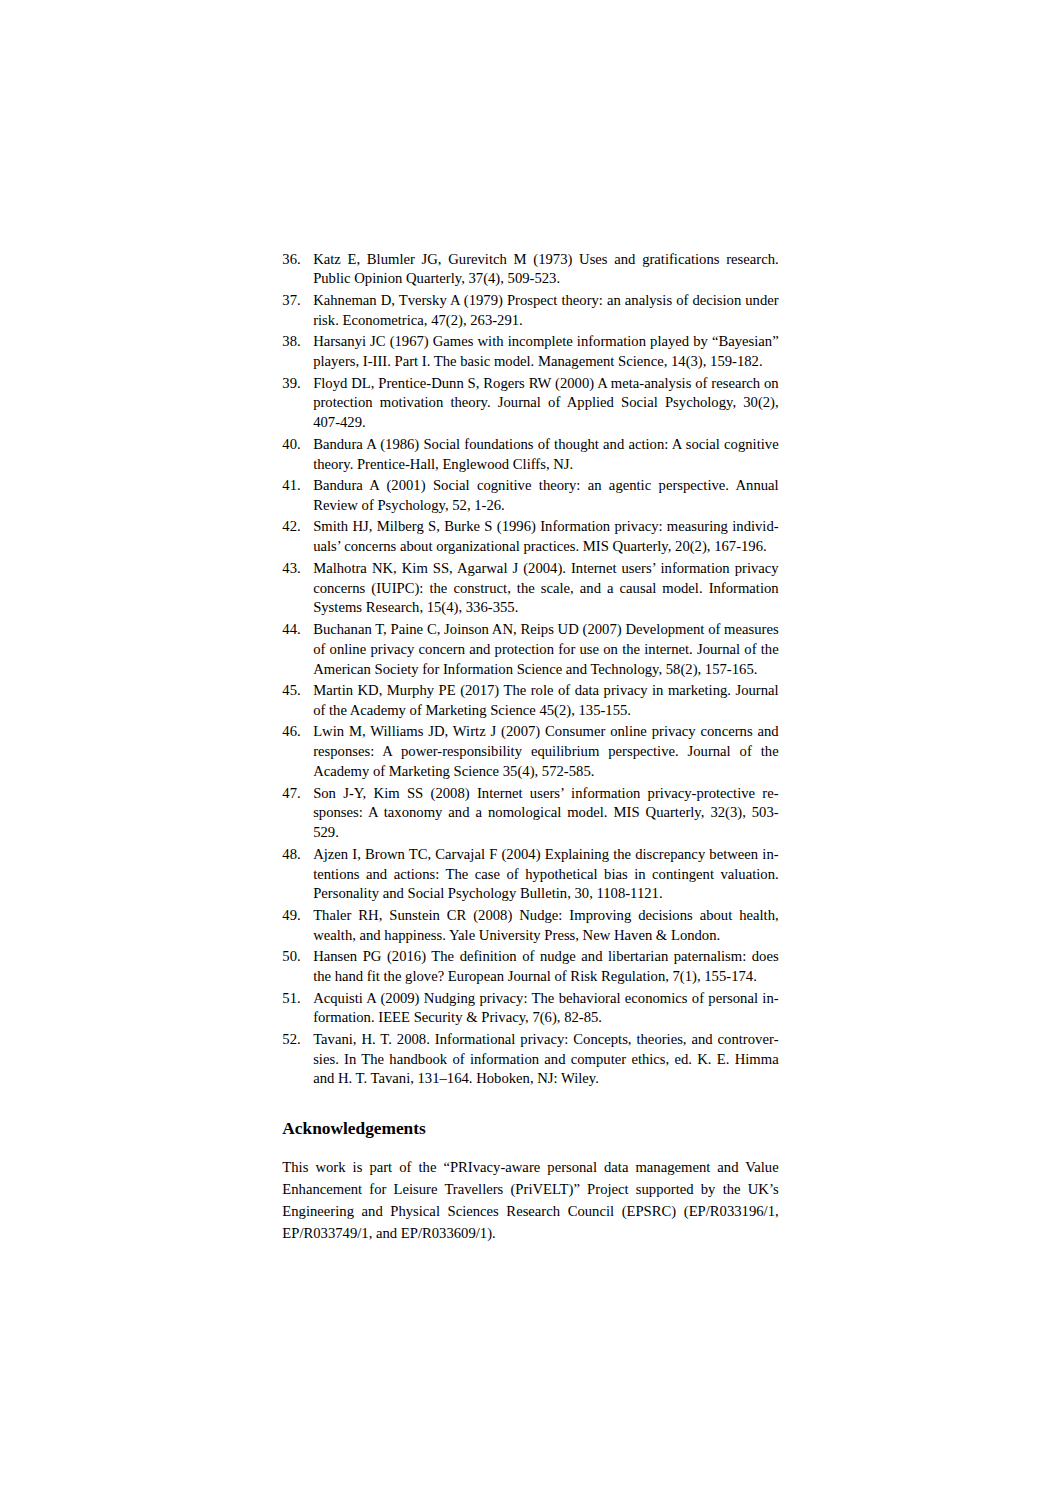36. Katz E, Blumler JG, Gurevitch M (1973) Uses and gratifications research. Public Opinion Quarterly, 37(4), 509-523.
37. Kahneman D, Tversky A (1979) Prospect theory: an analysis of decision under risk. Econometrica, 47(2), 263-291.
38. Harsanyi JC (1967) Games with incomplete information played by “Bayesian” players, I-III. Part I. The basic model. Management Science, 14(3), 159-182.
39. Floyd DL, Prentice-Dunn S, Rogers RW (2000) A meta-analysis of research on protection motivation theory. Journal of Applied Social Psychology, 30(2), 407-429.
40. Bandura A (1986) Social foundations of thought and action: A social cognitive theory. Prentice-Hall, Englewood Cliffs, NJ.
41. Bandura A (2001) Social cognitive theory: an agentic perspective. Annual Review of Psychology, 52, 1-26.
42. Smith HJ, Milberg S, Burke S (1996) Information privacy: measuring individuals’ concerns about organizational practices. MIS Quarterly, 20(2), 167-196.
43. Malhotra NK, Kim SS, Agarwal J (2004). Internet users’ information privacy concerns (IUIPC): the construct, the scale, and a causal model. Information Systems Research, 15(4), 336-355.
44. Buchanan T, Paine C, Joinson AN, Reips UD (2007) Development of measures of online privacy concern and protection for use on the internet. Journal of the American Society for Information Science and Technology, 58(2), 157-165.
45. Martin KD, Murphy PE (2017) The role of data privacy in marketing. Journal of the Academy of Marketing Science 45(2), 135-155.
46. Lwin M, Williams JD, Wirtz J (2007) Consumer online privacy concerns and responses: A power-responsibility equilibrium perspective. Journal of the Academy of Marketing Science 35(4), 572-585.
47. Son J-Y, Kim SS (2008) Internet users’ information privacy-protective responses: A taxonomy and a nomological model. MIS Quarterly, 32(3), 503-529.
48. Ajzen I, Brown TC, Carvajal F (2004) Explaining the discrepancy between intentions and actions: The case of hypothetical bias in contingent valuation. Personality and Social Psychology Bulletin, 30, 1108-1121.
49. Thaler RH, Sunstein CR (2008) Nudge: Improving decisions about health, wealth, and happiness. Yale University Press, New Haven & London.
50. Hansen PG (2016) The definition of nudge and libertarian paternalism: does the hand fit the glove? European Journal of Risk Regulation, 7(1), 155-174.
51. Acquisti A (2009) Nudging privacy: The behavioral economics of personal information. IEEE Security & Privacy, 7(6), 82-85.
52. Tavani, H. T. 2008. Informational privacy: Concepts, theories, and controversies. In The handbook of information and computer ethics, ed. K. E. Himma and H. T. Tavani, 131–164. Hoboken, NJ: Wiley.
Acknowledgements
This work is part of the “PRIvacy-aware personal data management and Value Enhancement for Leisure Travellers (PriVELT)” Project supported by the UK’s Engineering and Physical Sciences Research Council (EPSRC) (EP/R033196/1, EP/R033749/1, and EP/R033609/1).